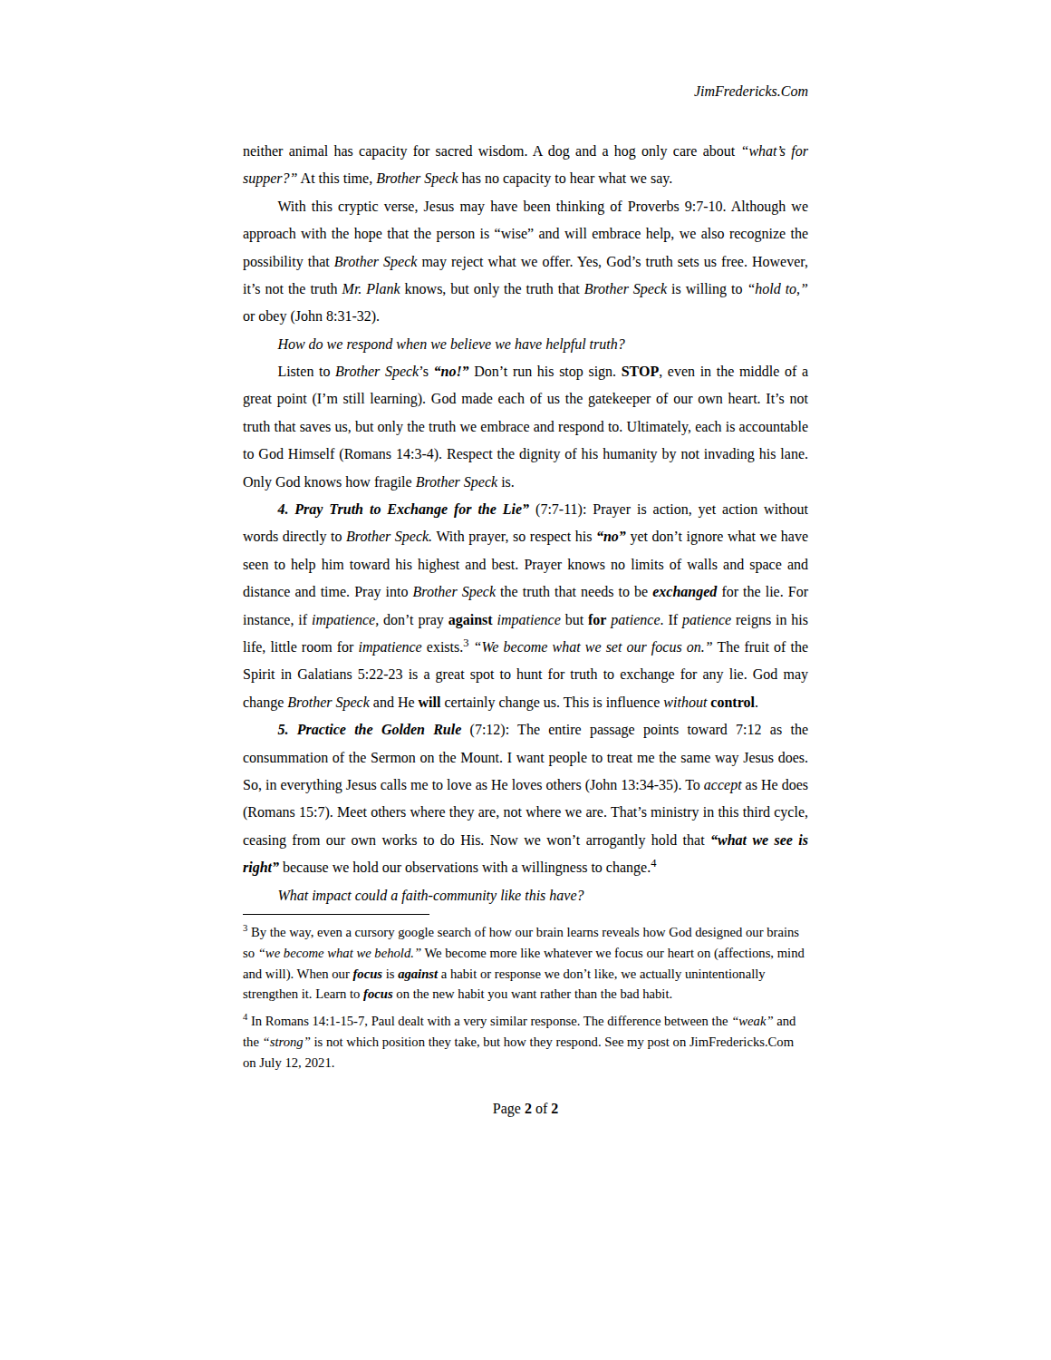JimFredericks.Com
neither animal has capacity for sacred wisdom. A dog and a hog only care about “what’s for supper?” At this time, Brother Speck has no capacity to hear what we say.
With this cryptic verse, Jesus may have been thinking of Proverbs 9:7-10. Although we approach with the hope that the person is “wise” and will embrace help, we also recognize the possibility that Brother Speck may reject what we offer. Yes, God’s truth sets us free. However, it’s not the truth Mr. Plank knows, but only the truth that Brother Speck is willing to “hold to,” or obey (John 8:31-32).
How do we respond when we believe we have helpful truth?
Listen to Brother Speck’s “no!” Don’t run his stop sign. STOP, even in the middle of a great point (I’m still learning). God made each of us the gatekeeper of our own heart. It’s not truth that saves us, but only the truth we embrace and respond to. Ultimately, each is accountable to God Himself (Romans 14:3-4). Respect the dignity of his humanity by not invading his lane. Only God knows how fragile Brother Speck is.
4. Pray Truth to Exchange for the Lie” (7:7-11): Prayer is action, yet action without words directly to Brother Speck. With prayer, so respect his “no” yet don’t ignore what we have seen to help him toward his highest and best. Prayer knows no limits of walls and space and distance and time. Pray into Brother Speck the truth that needs to be exchanged for the lie. For instance, if impatience, don’t pray against impatience but for patience. If patience reigns in his life, little room for impatience exists.3 “We become what we set our focus on.” The fruit of the Spirit in Galatians 5:22-23 is a great spot to hunt for truth to exchange for any lie. God may change Brother Speck and He will certainly change us. This is influence without control.
5. Practice the Golden Rule (7:12): The entire passage points toward 7:12 as the consummation of the Sermon on the Mount. I want people to treat me the same way Jesus does. So, in everything Jesus calls me to love as He loves others (John 13:34-35). To accept as He does (Romans 15:7). Meet others where they are, not where we are. That’s ministry in this third cycle, ceasing from our own works to do His. Now we won’t arrogantly hold that “what we see is right” because we hold our observations with a willingness to change.4
What impact could a faith-community like this have?
3 By the way, even a cursory google search of how our brain learns reveals how God designed our brains so “we become what we behold.” We become more like whatever we focus our heart on (affections, mind and will). When our focus is against a habit or response we don’t like, we actually unintentionally strengthen it. Learn to focus on the new habit you want rather than the bad habit.
4 In Romans 14:1-15-7, Paul dealt with a very similar response. The difference between the “weak” and the “strong” is not which position they take, but how they respond. See my post on JimFredericks.Com on July 12, 2021.
Page 2 of 2